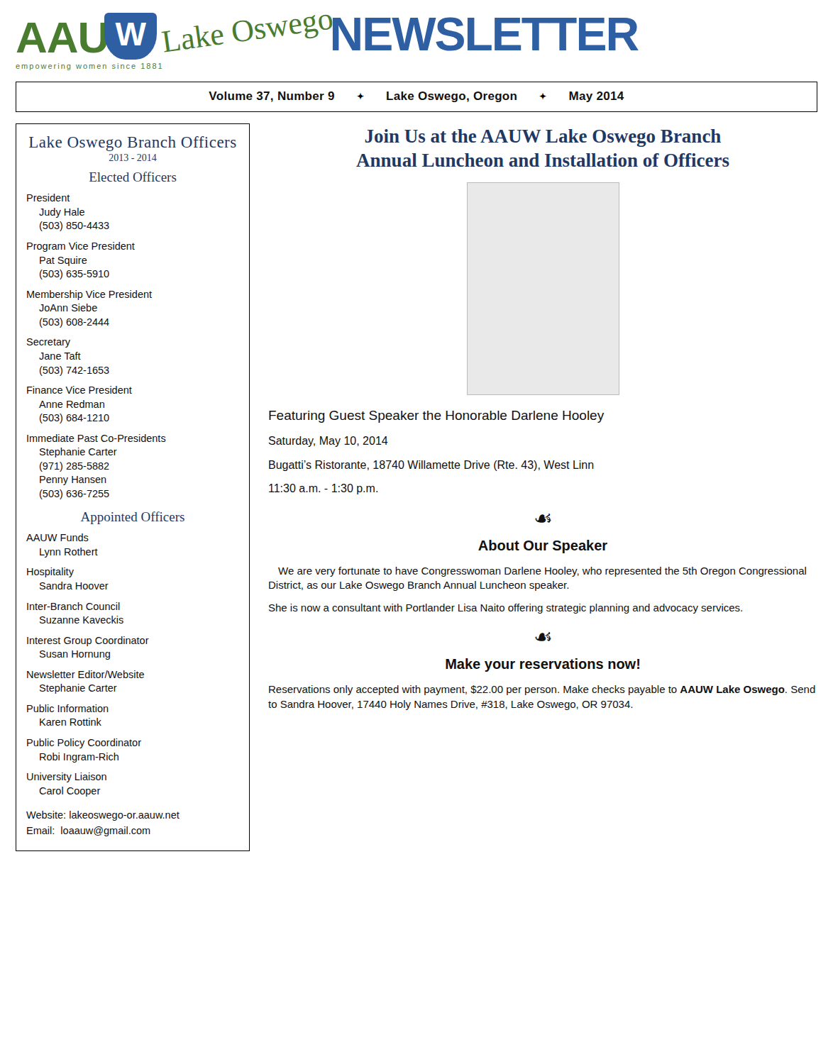AAU W
Lake Oswego NEWSLETTER
empowering women since 1881
Volume 37, Number 9 ✦ Lake Oswego, Oregon ✦ May 2014
Lake Oswego Branch Officers
2013 - 2014
Elected Officers
President Judy Hale (503) 850-4433
Program Vice President Pat Squire (503) 635-5910
Membership Vice President JoAnn Siebe (503) 608-2444
Secretary Jane Taft (503) 742-1653
Finance Vice President Anne Redman (503) 684-1210
Immediate Past Co-Presidents Stephanie Carter (971) 285-5882 Penny Hansen (503) 636-7255
Appointed Officers
AAUW Funds Lynn Rothert
Hospitality Sandra Hoover
Inter-Branch Council Suzanne Kaveckis
Interest Group Coordinator Susan Hornung
Newsletter Editor/Website Stephanie Carter
Public Information Karen Rottink
Public Policy Coordinator Robi Ingram-Rich
University Liaison Carol Cooper
Website: lakeoswego-or.aauw.net
Email: loaauw@gmail.com
Join Us at the AAUW Lake Oswego Branch
Annual Luncheon and Installation of Officers
Featuring Guest Speaker the Honorable Darlene Hooley
Saturday, May 10, 2014
Bugatti’s Ristorante, 18740 Willamette Drive (Rte. 43), West Linn
11:30 a.m. - 1:30 p.m.
☙
About Our Speaker
We are very fortunate to have Congresswoman Darlene Hooley, who represented the 5th Oregon Congressional District, as our Lake Oswego Branch Annual Luncheon speaker.
She is now a consultant with Portlander Lisa Naito offering strategic planning and advocacy services.
☙
Make your reservations now!
Reservations only accepted with payment, $22.00 per person. Make checks payable to AAUW Lake Oswego. Send to Sandra Hoover, 17440 Holy Names Drive, #318, Lake Oswego, OR 97034.